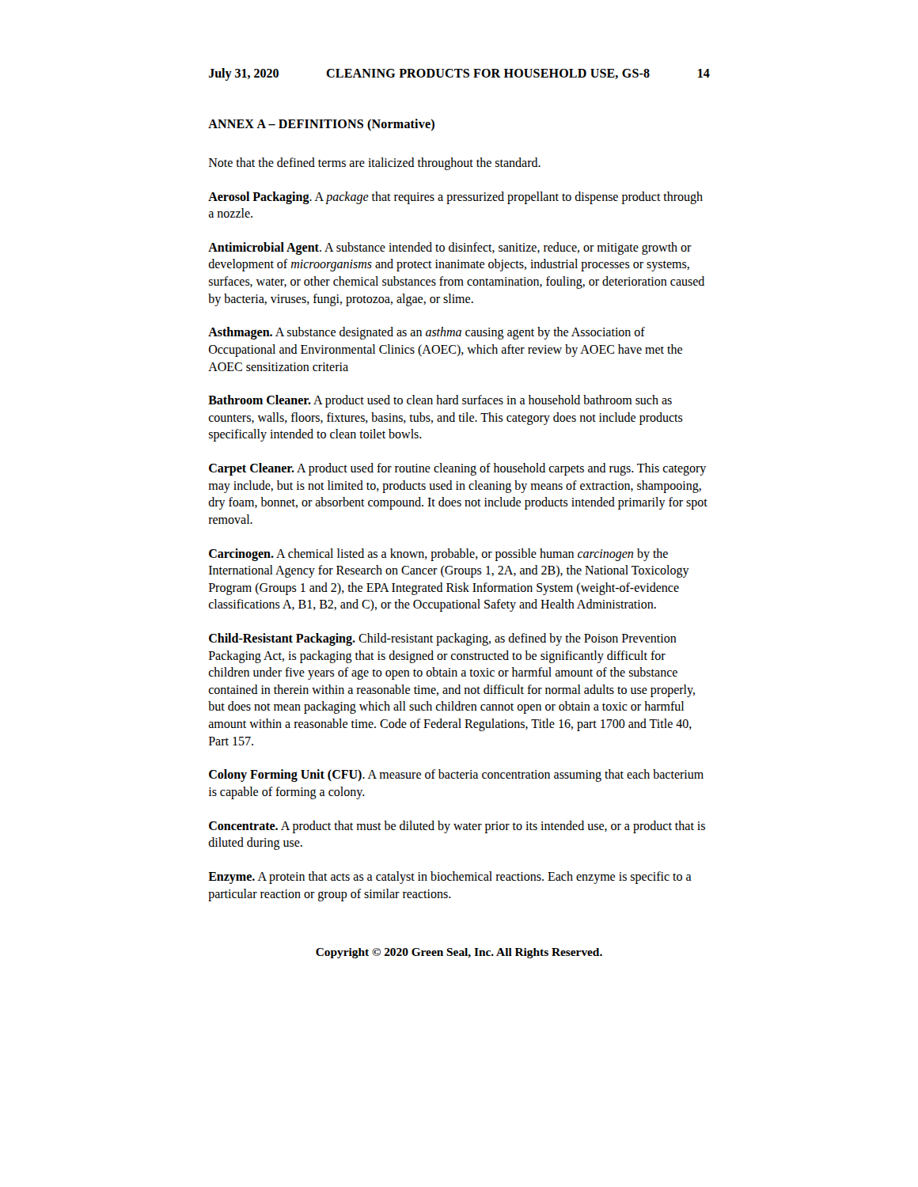July 31, 2020 Cleaning Products for Household Use, GS-8 14
ANNEX A – DEFINITIONS (Normative)
Note that the defined terms are italicized throughout the standard.
Aerosol Packaging. A package that requires a pressurized propellant to dispense product through a nozzle.
Antimicrobial Agent. A substance intended to disinfect, sanitize, reduce, or mitigate growth or development of microorganisms and protect inanimate objects, industrial processes or systems, surfaces, water, or other chemical substances from contamination, fouling, or deterioration caused by bacteria, viruses, fungi, protozoa, algae, or slime.
Asthmagen. A substance designated as an asthma causing agent by the Association of Occupational and Environmental Clinics (AOEC), which after review by AOEC have met the AOEC sensitization criteria
Bathroom Cleaner. A product used to clean hard surfaces in a household bathroom such as counters, walls, floors, fixtures, basins, tubs, and tile. This category does not include products specifically intended to clean toilet bowls.
Carpet Cleaner. A product used for routine cleaning of household carpets and rugs. This category may include, but is not limited to, products used in cleaning by means of extraction, shampooing, dry foam, bonnet, or absorbent compound. It does not include products intended primarily for spot removal.
Carcinogen. A chemical listed as a known, probable, or possible human carcinogen by the International Agency for Research on Cancer (Groups 1, 2A, and 2B), the National Toxicology Program (Groups 1 and 2), the EPA Integrated Risk Information System (weight-of-evidence classifications A, B1, B2, and C), or the Occupational Safety and Health Administration.
Child-Resistant Packaging. Child-resistant packaging, as defined by the Poison Prevention Packaging Act, is packaging that is designed or constructed to be significantly difficult for children under five years of age to open to obtain a toxic or harmful amount of the substance contained in therein within a reasonable time, and not difficult for normal adults to use properly, but does not mean packaging which all such children cannot open or obtain a toxic or harmful amount within a reasonable time. Code of Federal Regulations, Title 16, part 1700 and Title 40, Part 157.
Colony Forming Unit (CFU). A measure of bacteria concentration assuming that each bacterium is capable of forming a colony.
Concentrate. A product that must be diluted by water prior to its intended use, or a product that is diluted during use.
Enzyme. A protein that acts as a catalyst in biochemical reactions. Each enzyme is specific to a particular reaction or group of similar reactions.
Copyright © 2020 Green Seal, Inc. All Rights Reserved.